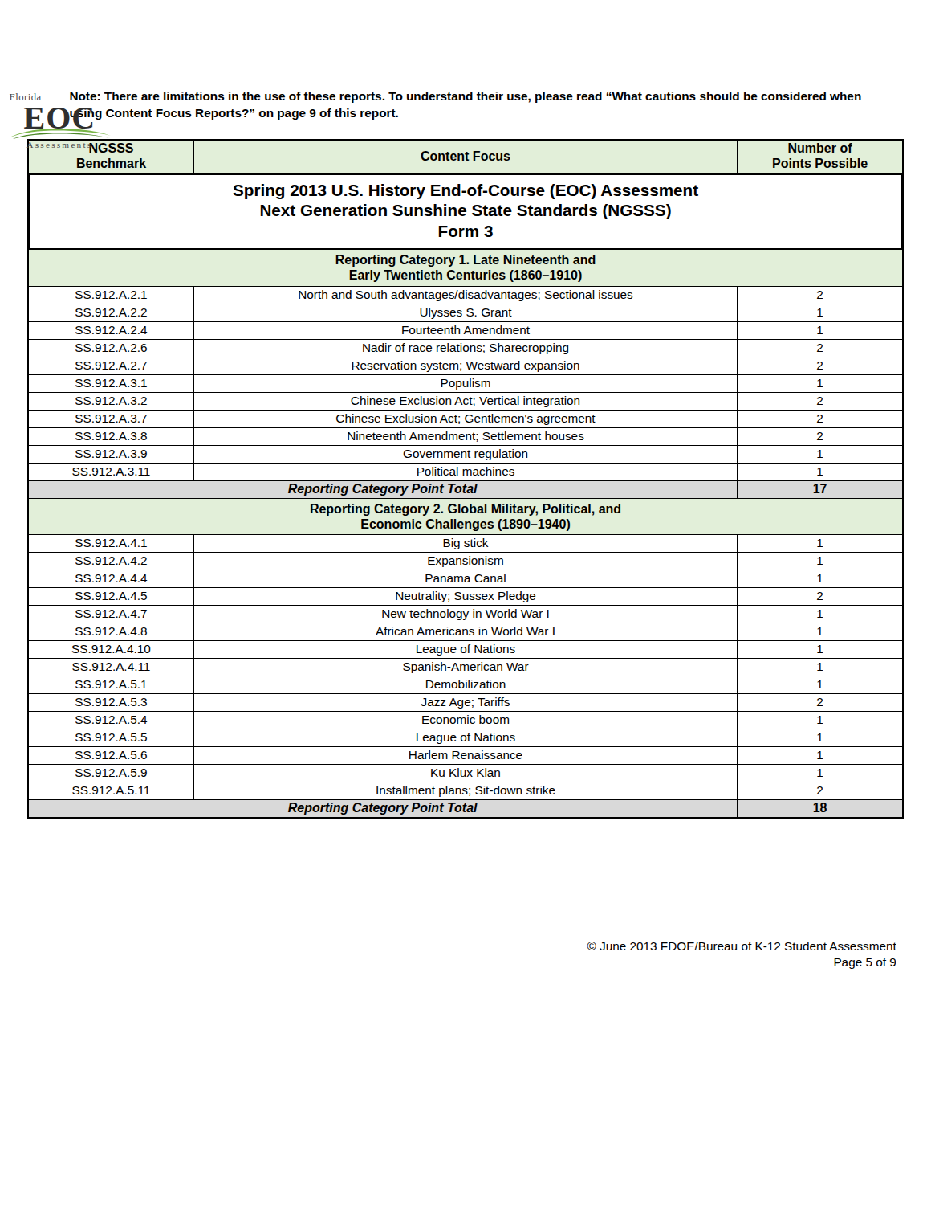Florida
EOC
Assessments
Note: There are limitations in the use of these reports. To understand their use, please read “What cautions should be considered when using Content Focus Reports?” on page 9 of this report.
| Spring 2013 U.S. History End-of-Course (EOC) Assessment Next Generation Sunshine State Standards (NGSSS) Form 3 |
| NGSSS Benchmark | Content Focus | Number of Points Possible |
| Reporting Category 1. Late Nineteenth and Early Twentieth Centuries (1860–1910) |
| SS.912.A.2.1 | North and South advantages/disadvantages; Sectional issues | 2 |
| SS.912.A.2.2 | Ulysses S. Grant | 1 |
| SS.912.A.2.4 | Fourteenth Amendment | 1 |
| SS.912.A.2.6 | Nadir of race relations; Sharecropping | 2 |
| SS.912.A.2.7 | Reservation system; Westward expansion | 2 |
| SS.912.A.3.1 | Populism | 1 |
| SS.912.A.3.2 | Chinese Exclusion Act; Vertical integration | 2 |
| SS.912.A.3.7 | Chinese Exclusion Act; Gentlemen's agreement | 2 |
| SS.912.A.3.8 | Nineteenth Amendment; Settlement houses | 2 |
| SS.912.A.3.9 | Government regulation | 1 |
| SS.912.A.3.11 | Political machines | 1 |
| Reporting Category Point Total | 17 |
| Reporting Category 2. Global Military, Political, and Economic Challenges (1890–1940) |
| SS.912.A.4.1 | Big stick | 1 |
| SS.912.A.4.2 | Expansionism | 1 |
| SS.912.A.4.4 | Panama Canal | 1 |
| SS.912.A.4.5 | Neutrality; Sussex Pledge | 2 |
| SS.912.A.4.7 | New technology in World War I | 1 |
| SS.912.A.4.8 | African Americans in World War I | 1 |
| SS.912.A.4.10 | League of Nations | 1 |
| SS.912.A.4.11 | Spanish-American War | 1 |
| SS.912.A.5.1 | Demobilization | 1 |
| SS.912.A.5.3 | Jazz Age; Tariffs | 2 |
| SS.912.A.5.4 | Economic boom | 1 |
| SS.912.A.5.5 | League of Nations | 1 |
| SS.912.A.5.6 | Harlem Renaissance | 1 |
| SS.912.A.5.9 | Ku Klux Klan | 1 |
| SS.912.A.5.11 | Installment plans; Sit-down strike | 2 |
| Reporting Category Point Total | 18 |
© June 2013 FDOE/Bureau of K-12 Student Assessment
Page 5 of 9